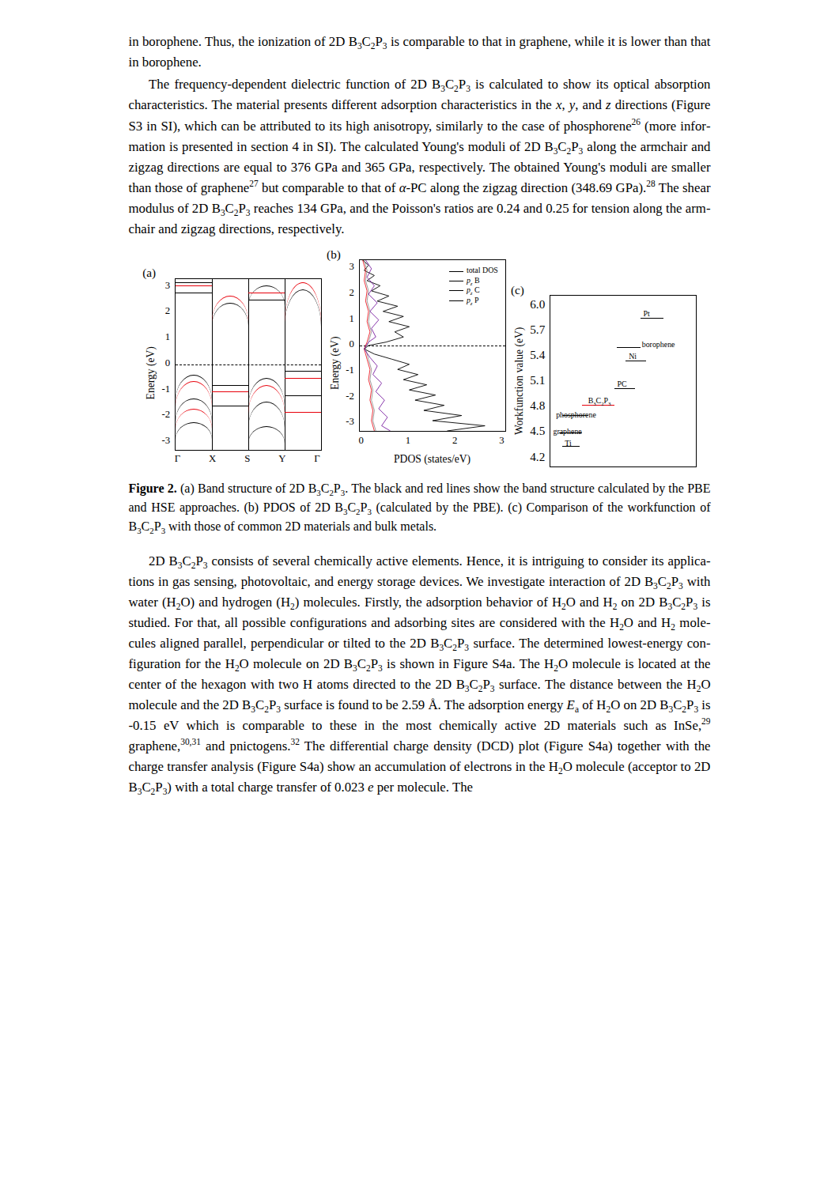in borophene. Thus, the ionization of 2D B3C2P3 is comparable to that in graphene, while it is lower than that in borophene.
The frequency-dependent dielectric function of 2D B3C2P3 is calculated to show its optical absorption characteristics. The material presents different adsorption characteristics in the x, y, and z directions (Figure S3 in SI), which can be attributed to its high anisotropy, similarly to the case of phosphorene26 (more information is presented in section 4 in SI). The calculated Young's moduli of 2D B3C2P3 along the armchair and zigzag directions are equal to 376 GPa and 365 GPa, respectively. The obtained Young's moduli are smaller than those of graphene27 but comparable to that of α-PC along the zigzag direction (348.69 GPa).28 The shear modulus of 2D B3C2P3 reaches 134 GPa, and the Poisson's ratios are 0.24 and 0.25 for tension along the armchair and zigzag directions, respectively.
(a)
Energy (eV)
3210-1-2-3
ΓXSYΓ
(b)
Energy (eV)
3210-1-2-3
total DOS
pz B
pz C
pz P
0123
PDOS (states/eV)
(c)
Workfunction value (eV)
6.05.75.45.14.84.54.2
Pt
borophene
Ni
PC
B3C2P3
phosphorene
graphene
Ti
Figure 2. (a) Band structure of 2D B3C2P3. The black and red lines show the band structure calculated by the PBE and HSE approaches. (b) PDOS of 2D B3C2P3 (calculated by the PBE). (c) Comparison of the workfunction of B3C2P3 with those of common 2D materials and bulk metals.
2D B3C2P3 consists of several chemically active elements. Hence, it is intriguing to consider its applications in gas sensing, photovoltaic, and energy storage devices. We investigate interaction of 2D B3C2P3 with water (H2O) and hydrogen (H2) molecules. Firstly, the adsorption behavior of H2O and H2 on 2D B3C2P3 is studied. For that, all possible configurations and adsorbing sites are considered with the H2O and H2 molecules aligned parallel, perpendicular or tilted to the 2D B3C2P3 surface. The determined lowest-energy configuration for the H2O molecule on 2D B3C2P3 is shown in Figure S4a. The H2O molecule is located at the center of the hexagon with two H atoms directed to the 2D B3C2P3 surface. The distance between the H2O molecule and the 2D B3C2P3 surface is found to be 2.59 Å. The adsorption energy Ea of H2O on 2D B3C2P3 is -0.15 eV which is comparable to these in the most chemically active 2D materials such as InSe,29 graphene,30,31 and pnictogens.32 The differential charge density (DCD) plot (Figure S4a) together with the charge transfer analysis (Figure S4a) show an accumulation of electrons in the H2O molecule (acceptor to 2D B3C2P3) with a total charge transfer of 0.023 e per molecule. The